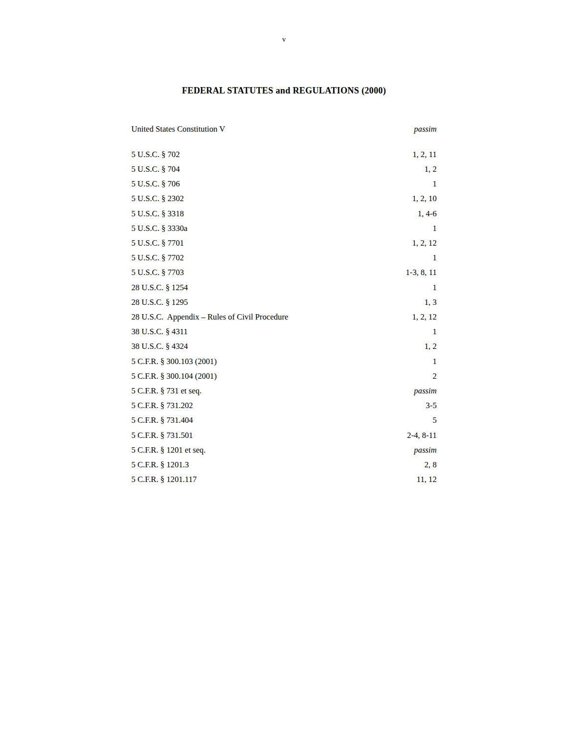v
FEDERAL STATUTES and REGULATIONS (2000)
| United States Constitution V | passim |
| 5 U.S.C. § 702 | 1, 2, 11 |
| 5 U.S.C. § 704 | 1, 2 |
| 5 U.S.C. § 706 | 1 |
| 5 U.S.C. § 2302 | 1, 2, 10 |
| 5 U.S.C. § 3318 | 1, 4-6 |
| 5 U.S.C. § 3330a | 1 |
| 5 U.S.C. § 7701 | 1, 2, 12 |
| 5 U.S.C. § 7702 | 1 |
| 5 U.S.C. § 7703 | 1-3, 8, 11 |
| 28 U.S.C. § 1254 | 1 |
| 28 U.S.C. § 1295 | 1, 3 |
| 28 U.S.C. Appendix – Rules of Civil Procedure | 1, 2, 12 |
| 38 U.S.C. § 4311 | 1 |
| 38 U.S.C. § 4324 | 1, 2 |
| 5 C.F.R. § 300.103 (2001) | 1 |
| 5 C.F.R. § 300.104 (2001) | 2 |
| 5 C.F.R. § 731 et seq. | passim |
| 5 C.F.R. § 731.202 | 3-5 |
| 5 C.F.R. § 731.404 | 5 |
| 5 C.F.R. § 731.501 | 2-4, 8-11 |
| 5 C.F.R. § 1201 et seq. | passim |
| 5 C.F.R. § 1201.3 | 2, 8 |
| 5 C.F.R. § 1201.117 | 11, 12 |